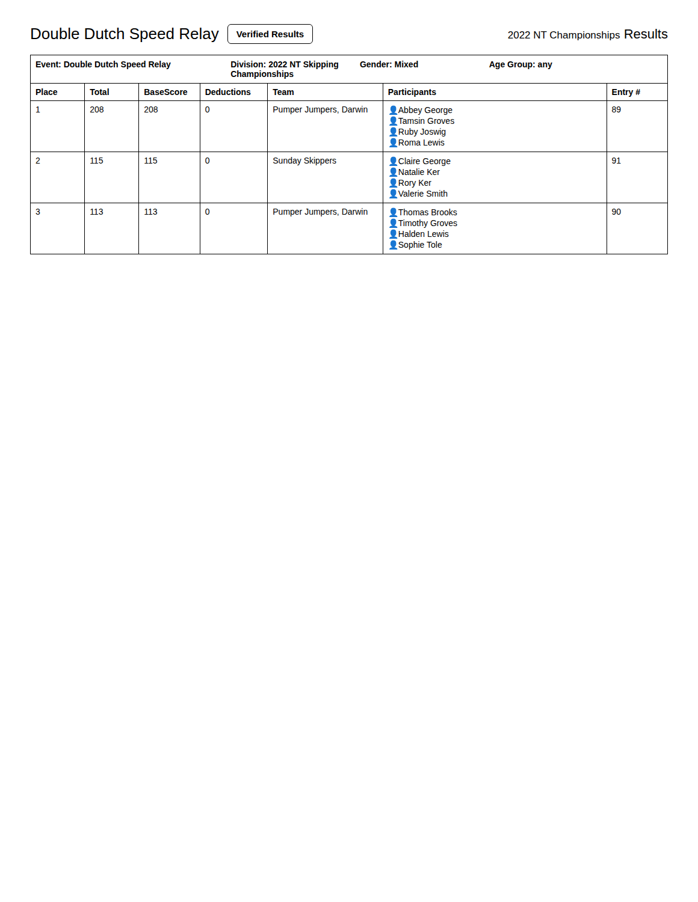Double Dutch Speed Relay
Verified Results
2022 NT Championships Results
Event: Double Dutch Speed Relay
Division: 2022 NT Skipping Championships
Gender: Mixed
Age Group: any
| Place | Total | BaseScore | Deductions | Team | Participants | Entry # |
| --- | --- | --- | --- | --- | --- | --- |
| 1 | 208 | 208 | 0 | Pumper Jumpers, Darwin | 👤 Abbey George 👤 Tamsin Groves 👤 Ruby Joswig 👤 Roma Lewis | 89 |
| 2 | 115 | 115 | 0 | Sunday Skippers | 👤 Claire George 👤 Natalie Ker 👤 Rory Ker 👤 Valerie Smith | 91 |
| 3 | 113 | 113 | 0 | Pumper Jumpers, Darwin | 👤 Thomas Brooks 👤 Timothy Groves 👤 Halden Lewis 👤 Sophie Tole | 90 |